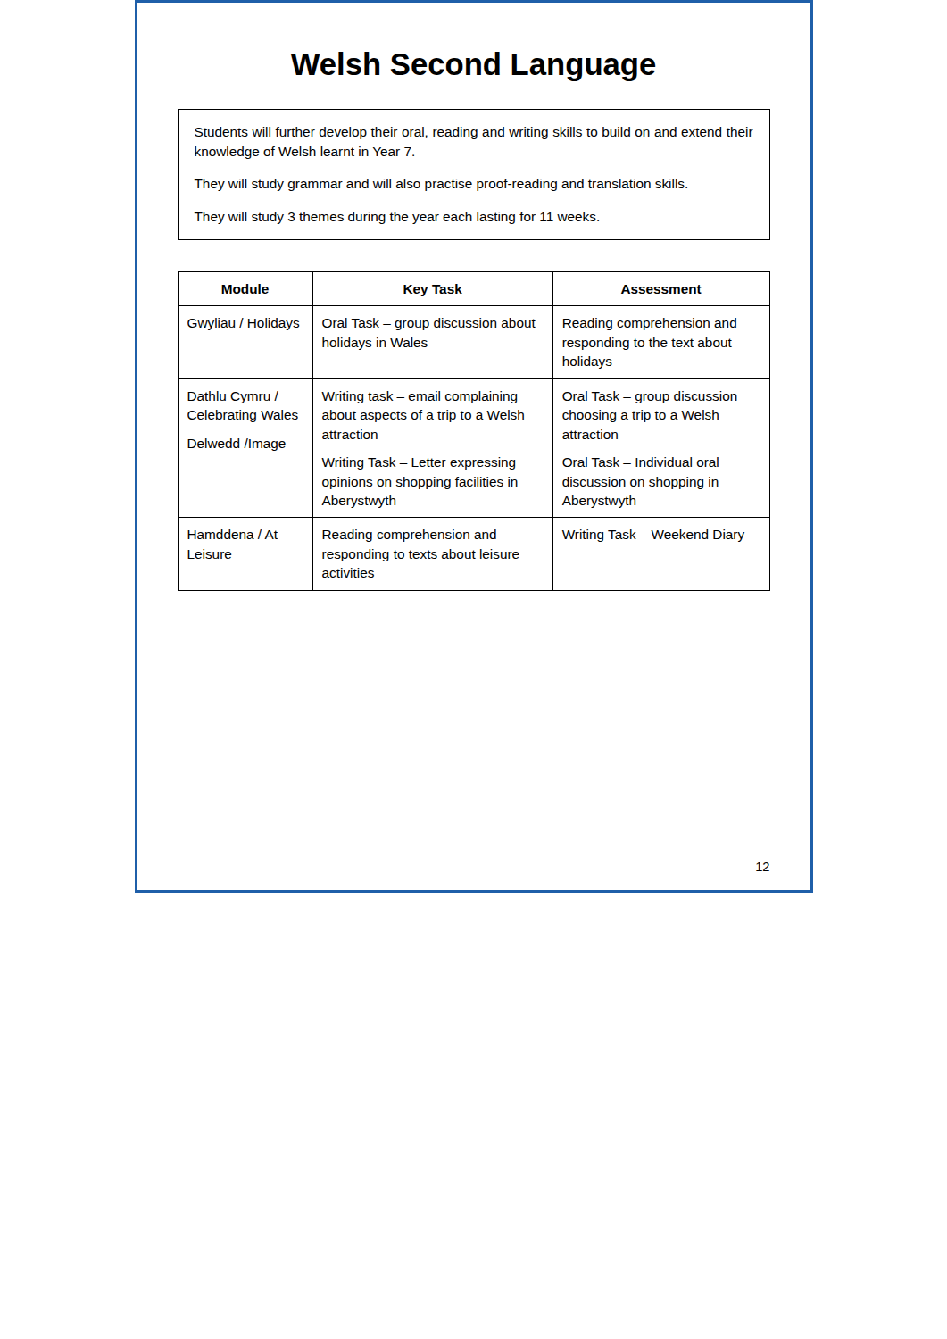Welsh Second Language
Students will further develop their oral, reading and writing skills to build on and extend their knowledge of Welsh learnt in Year 7.
They will study grammar and will also practise proof-reading and translation skills.
They will study 3 themes during the year each lasting for 11 weeks.
| Module | Key Task | Assessment |
| --- | --- | --- |
| Gwyliau / Holidays | Oral Task – group discussion about holidays in Wales | Reading comprehension and responding to the text about holidays |
| Dathlu Cymru / Celebrating Wales Delwedd /Image | Writing task – email complaining about aspects of a trip to a Welsh attraction Writing Task – Letter expressing opinions on shopping facilities in Aberystwyth | Oral Task – group discussion choosing a trip to a Welsh attraction Oral Task – Individual oral discussion on shopping in Aberystwyth |
| Hamddena / At Leisure | Reading comprehension and responding to texts about leisure activities | Writing Task – Weekend Diary |
12